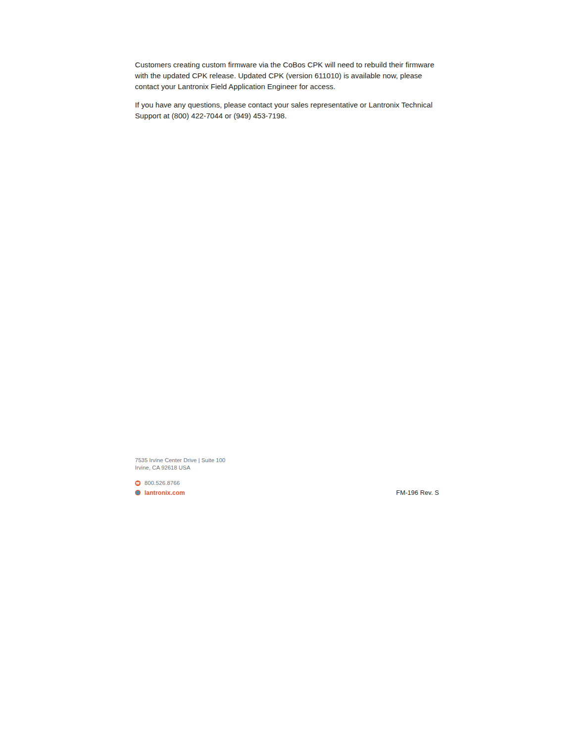Customers creating custom firmware via the CoBos CPK will need to rebuild their firmware with the updated CPK release. Updated CPK (version 611010) is available now, please contact your Lantronix Field Application Engineer for access.
If you have any questions, please contact your sales representative or Lantronix Technical Support at (800) 422-7044 or (949) 453-7198.
7535 Irvine Center Drive | Suite 100
Irvine, CA 92618 USA
☎ 800.526.8766
🌐 lantronix.com
FM-196 Rev. S